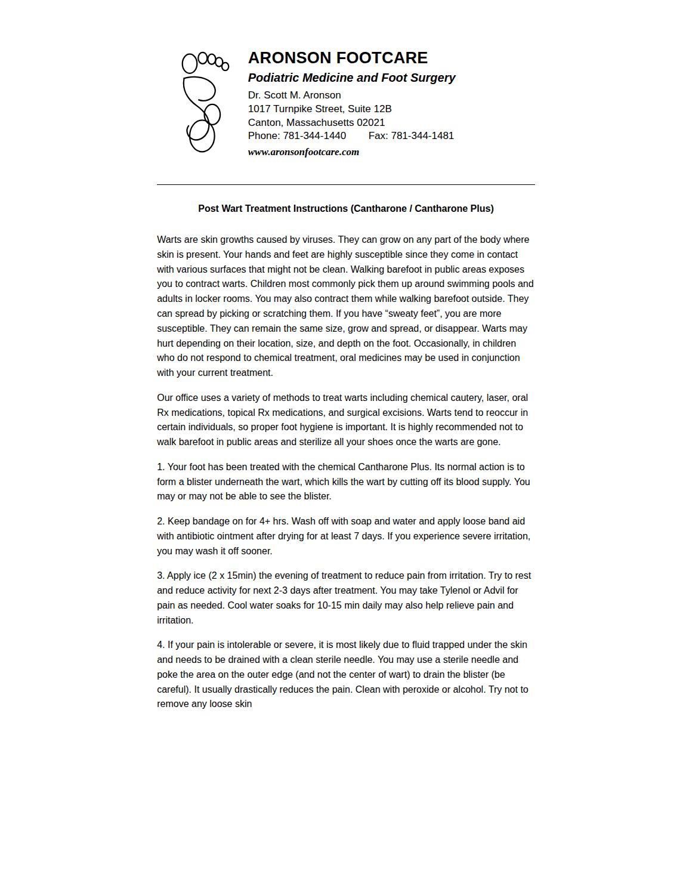ARONSON FOOTCARE
Podiatric Medicine and Foot Surgery
Dr. Scott M. Aronson
1017 Turnpike Street, Suite 12B
Canton, Massachusetts 02021
Phone: 781-344-1440 Fax: 781-344-1481
www.aronsonfootcare.com
Post Wart Treatment Instructions (Cantharone / Cantharone Plus)
Warts are skin growths caused by viruses. They can grow on any part of the body where skin is present. Your hands and feet are highly susceptible since they come in contact with various surfaces that might not be clean. Walking barefoot in public areas exposes you to contract warts. Children most commonly pick them up around swimming pools and adults in locker rooms. You may also contract them while walking barefoot outside. They can spread by picking or scratching them. If you have “sweaty feet”, you are more susceptible. They can remain the same size, grow and spread, or disappear. Warts may hurt depending on their location, size, and depth on the foot. Occasionally, in children who do not respond to chemical treatment, oral medicines may be used in conjunction with your current treatment.
Our office uses a variety of methods to treat warts including chemical cautery, laser, oral Rx medications, topical Rx medications, and surgical excisions. Warts tend to reoccur in certain individuals, so proper foot hygiene is important. It is highly recommended not to walk barefoot in public areas and sterilize all your shoes once the warts are gone.
1. Your foot has been treated with the chemical Cantharone Plus. Its normal action is to form a blister underneath the wart, which kills the wart by cutting off its blood supply. You may or may not be able to see the blister.
2. Keep bandage on for 4+ hrs. Wash off with soap and water and apply loose band aid with antibiotic ointment after drying for at least 7 days. If you experience severe irritation, you may wash it off sooner.
3. Apply ice (2 x 15min) the evening of treatment to reduce pain from irritation. Try to rest and reduce activity for next 2-3 days after treatment. You may take Tylenol or Advil for pain as needed. Cool water soaks for 10-15 min daily may also help relieve pain and irritation.
4. If your pain is intolerable or severe, it is most likely due to fluid trapped under the skin and needs to be drained with a clean sterile needle. You may use a sterile needle and poke the area on the outer edge (and not the center of wart) to drain the blister (be careful). It usually drastically reduces the pain. Clean with peroxide or alcohol. Try not to remove any loose skin